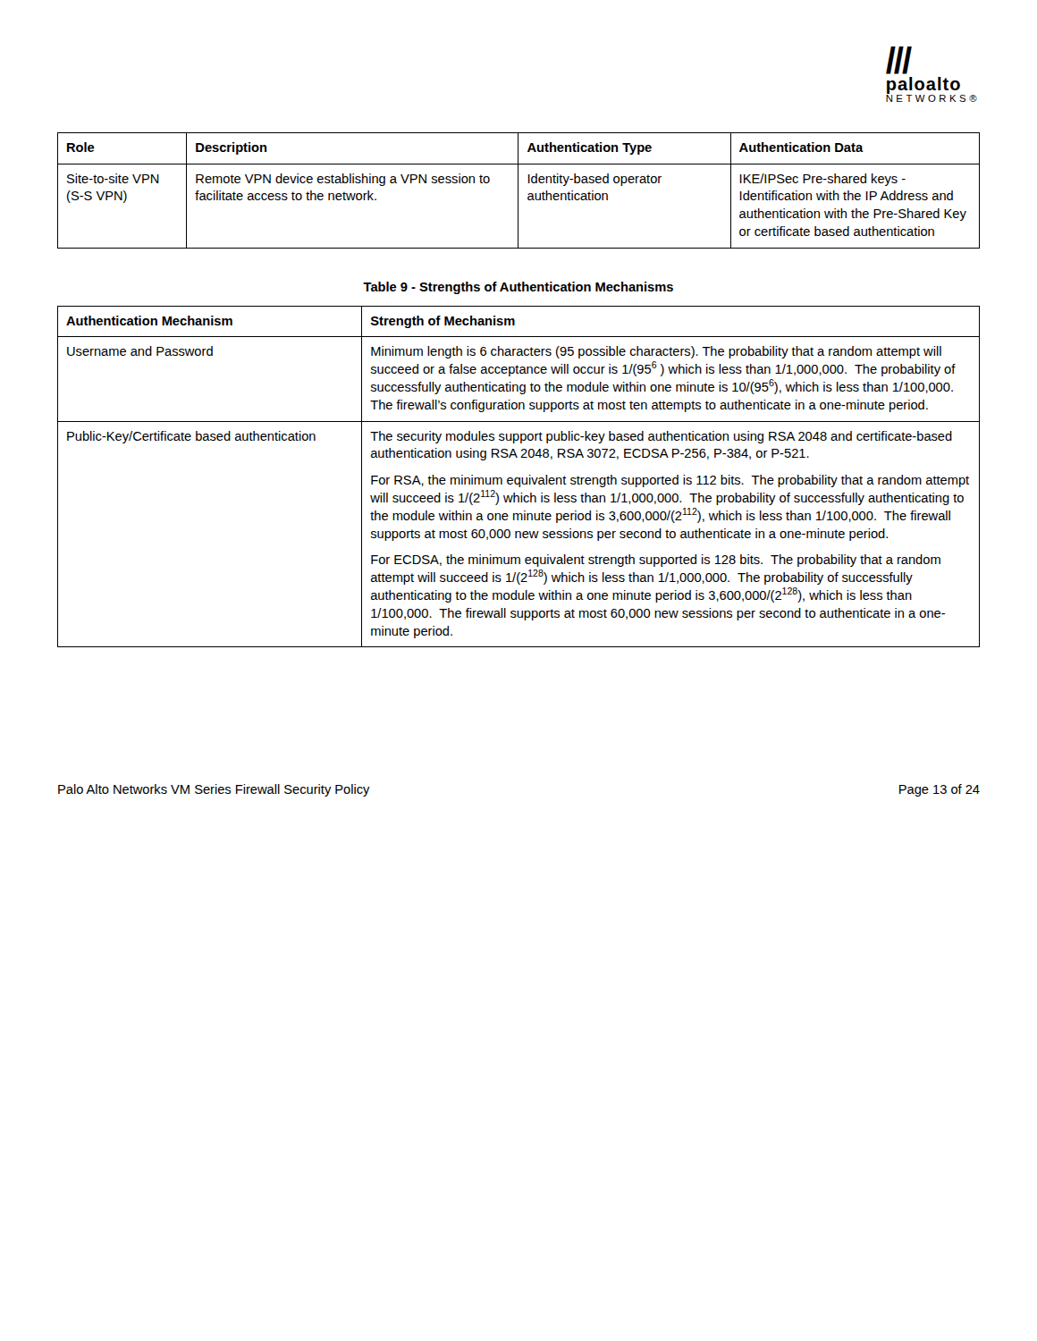/// paloalto NETWORKS®
| Role | Description | Authentication Type | Authentication Data |
| --- | --- | --- | --- |
| Site-to-site VPN (S-S VPN) | Remote VPN device establishing a VPN session to facilitate access to the network. | Identity-based operator authentication | IKE/IPSec Pre-shared keys - Identification with the IP Address and authentication with the Pre-Shared Key or certificate based authentication |
Table 9 - Strengths of Authentication Mechanisms
| Authentication Mechanism | Strength of Mechanism |
| --- | --- |
| Username and Password | Minimum length is 6 characters (95 possible characters). The probability that a random attempt will succeed or a false acceptance will occur is 1/(95 6 ) which is less than 1/1,000,000. The probability of successfully authenticating to the module within one minute is 10/(95 6 ), which is less than 1/100,000. The firewall’s configuration supports at most ten attempts to authenticate in a one-minute period. |
| Public-Key/Certificate based authentication | The security modules support public-key based authentication using RSA 2048 and certificate-based authentication using RSA 2048, RSA 3072, ECDSA P-256, P-384, or P-521. For RSA, the minimum equivalent strength supported is 112 bits. The probability that a random attempt will succeed is 1/(2 112 ) which is less than 1/1,000,000. The probability of successfully authenticating to the module within a one minute period is 3,600,000/(2 112 ), which is less than 1/100,000. The firewall supports at most 60,000 new sessions per second to authenticate in a one-minute period. For ECDSA, the minimum equivalent strength supported is 128 bits. The probability that a random attempt will succeed is 1/(2 128 ) which is less than 1/1,000,000. The probability of successfully authenticating to the module within a one minute period is 3,600,000/(2 128 ), which is less than 1/100,000. The firewall supports at most 60,000 new sessions per second to authenticate in a one-minute period. |
Palo Alto Networks VM Series Firewall Security Policy Page 13 of 24